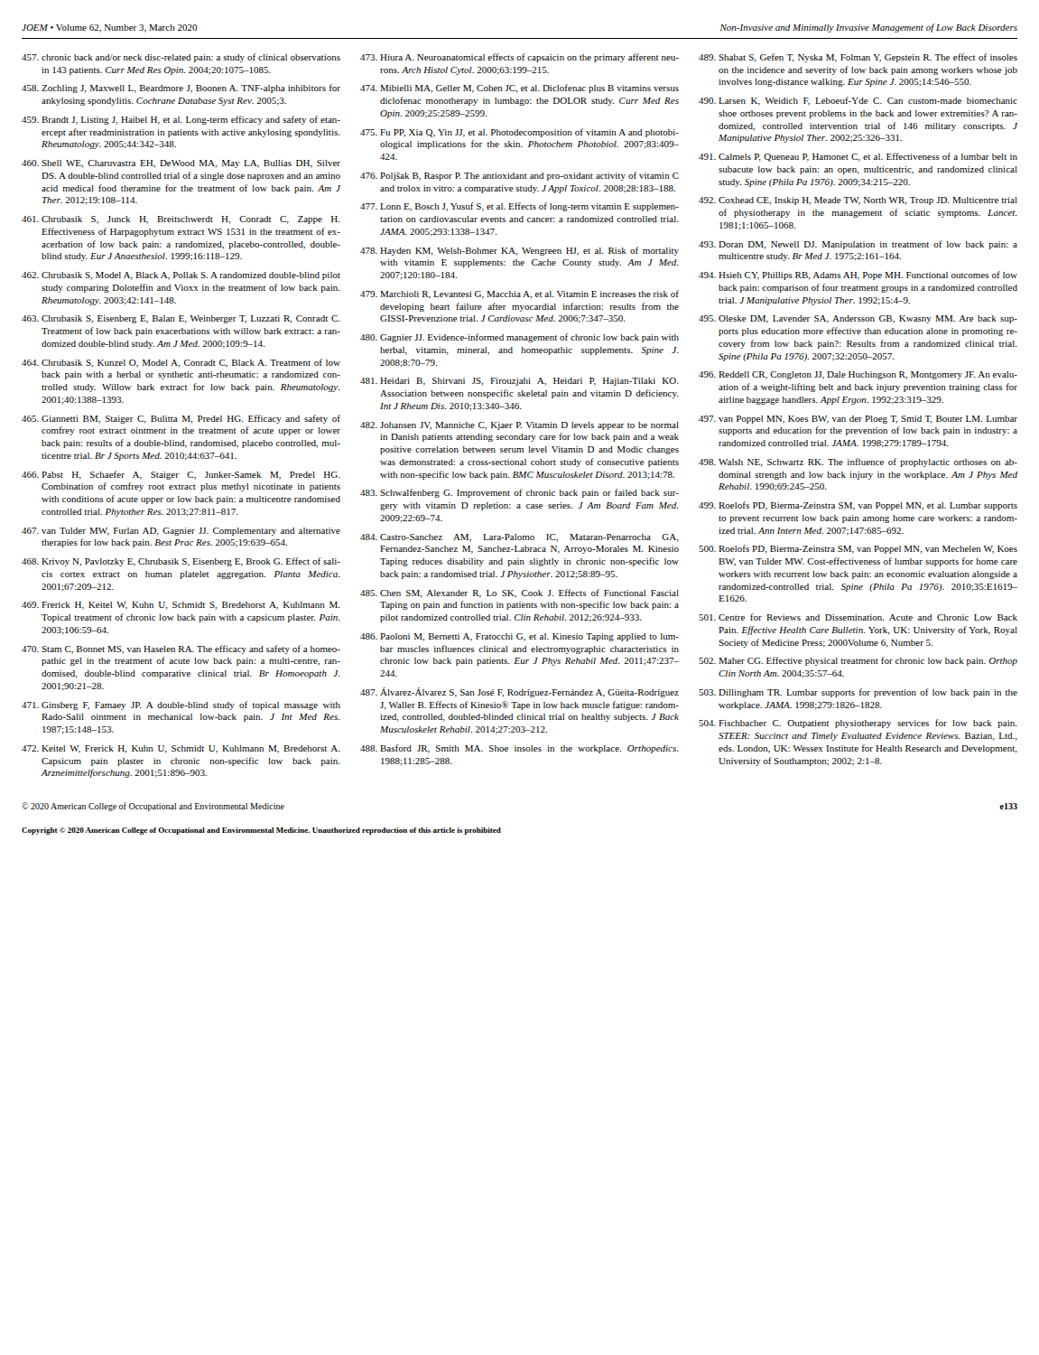JOEM • Volume 62, Number 3, March 2020
Non-Invasive and Minimally Invasive Management of Low Back Disorders
chronic back and/or neck disc-related pain: a study of clinical observations in 143 patients. Curr Med Res Opin. 2004;20:1075–1085.
Zochling J, Maxwell L, Beardmore J, Boonen A. TNF-alpha inhibitors for ankylosing spondylitis. Cochrane Database Syst Rev. 2005;3.
Brandt J, Listing J, Haibel H, et al. Long-term efficacy and safety of etanercept after readministration in patients with active ankylosing spondylitis. Rheumatology. 2005;44:342–348.
Shell WE, Charuvastra EH, DeWood MA, May LA, Bullias DH, Silver DS. A double-blind controlled trial of a single dose naproxen and an amino acid medical food theramine for the treatment of low back pain. Am J Ther. 2012;19:108–114.
Chrubasik S, Junck H, Breitschwerdt H, Conradt C, Zappe H. Effectiveness of Harpagophytum extract WS 1531 in the treatment of exacerbation of low back pain: a randomized, placebo-controlled, double-blind study. Eur J Anaesthesiol. 1999;16:118–129.
Chrubasik S, Model A, Black A, Pollak S. A randomized double-blind pilot study comparing Doloteffin and Vioxx in the treatment of low back pain. Rheumatology. 2003;42:141–148.
Chrubasik S, Eisenberg E, Balan E, Weinberger T, Luzzati R, Conradt C. Treatment of low back pain exacerbations with willow bark extract: a randomized double-blind study. Am J Med. 2000;109:9–14.
Chrubasik S, Kunzel O, Model A, Conradt C, Black A. Treatment of low back pain with a herbal or synthetic anti-rheumatic: a randomized controlled study. Willow bark extract for low back pain. Rheumatology. 2001;40:1388–1393.
Giannetti BM, Staiger C, Bulitta M, Predel HG. Efficacy and safety of comfrey root extract ointment in the treatment of acute upper or lower back pain: results of a double-blind, randomised, placebo controlled, multicentre trial. Br J Sports Med. 2010;44:637–641.
Pabst H, Schaefer A, Staiger C, Junker-Samek M, Predel HG. Combination of comfrey root extract plus methyl nicotinate in patients with conditions of acute upper or low back pain: a multicentre randomised controlled trial. Phytother Res. 2013;27:811–817.
van Tulder MW, Furlan AD, Gagnier JJ. Complementary and alternative therapies for low back pain. Best Prac Res. 2005;19:639–654.
Krivoy N, Pavlotzky E, Chrubasik S, Eisenberg E, Brook G. Effect of salicis cortex extract on human platelet aggregation. Planta Medica. 2001;67:209–212.
Frerick H, Keitel W, Kuhn U, Schmidt S, Bredehorst A, Kuhlmann M. Topical treatment of chronic low back pain with a capsicum plaster. Pain. 2003;106:59–64.
Stam C, Bonnet MS, van Haselen RA. The efficacy and safety of a homeopathic gel in the treatment of acute low back pain: a multi-centre, randomised, double-blind comparative clinical trial. Br Homoeopath J. 2001;90:21–28.
Ginsberg F, Famaey JP. A double-blind study of topical massage with Rado-Salil ointment in mechanical low-back pain. J Int Med Res. 1987;15:148–153.
Keitel W, Frerick H, Kuhn U, Schmidt U, Kuhlmann M, Bredehorst A. Capsicum pain plaster in chronic non-specific low back pain. Arzneimittelforschung. 2001;51:896–903.
Hiura A. Neuroanatomical effects of capsaicin on the primary afferent neurons. Arch Histol Cytol. 2000;63:199–215.
Mibielli MA, Geller M, Cohen JC, et al. Diclofenac plus B vitamins versus diclofenac monotherapy in lumbago: the DOLOR study. Curr Med Res Opin. 2009;25:2589–2599.
Fu PP, Xia Q, Yin JJ, et al. Photodecomposition of vitamin A and photobiological implications for the skin. Photochem Photobiol. 2007;83:409–424.
Poljšak B, Raspor P. The antioxidant and pro-oxidant activity of vitamin C and trolox in vitro: a comparative study. J Appl Toxicol. 2008;28:183–188.
Lonn E, Bosch J, Yusuf S, et al. Effects of long-term vitamin E supplementation on cardiovascular events and cancer: a randomized controlled trial. JAMA. 2005;293:1338–1347.
Hayden KM, Welsh-Bohmer KA, Wengreen HJ, et al. Risk of mortality with vitamin E supplements: the Cache County study. Am J Med. 2007;120:180–184.
Marchioli R, Levantesi G, Macchia A, et al. Vitamin E increases the risk of developing heart failure after myocardial infarction: results from the GISSI-Prevenzione trial. J Cardiovasc Med. 2006;7:347–350.
Gagnier JJ. Evidence-informed management of chronic low back pain with herbal, vitamin, mineral, and homeopathic supplements. Spine J. 2008;8:70–79.
Heidari B, Shirvani JS, Firouzjahi A, Heidari P, Hajian-Tilaki KO. Association between nonspecific skeletal pain and vitamin D deficiency. Int J Rheum Dis. 2010;13:340–346.
Johansen JV, Manniche C, Kjaer P. Vitamin D levels appear to be normal in Danish patients attending secondary care for low back pain and a weak positive correlation between serum level Vitamin D and Modic changes was demonstrated: a cross-sectional cohort study of consecutive patients with non-specific low back pain. BMC Musculoskelet Disord. 2013;14:78.
Schwalfenberg G. Improvement of chronic back pain or failed back surgery with vitamin D repletion: a case series. J Am Board Fam Med. 2009;22:69–74.
Castro-Sanchez AM, Lara-Palomo IC, Mataran-Penarrocha GA, Fernandez-Sanchez M, Sanchez-Labraca N, Arroyo-Morales M. Kinesio Taping reduces disability and pain slightly in chronic non-specific low back pain: a randomised trial. J Physiother. 2012;58:89–95.
Chen SM, Alexander R, Lo SK, Cook J. Effects of Functional Fascial Taping on pain and function in patients with non-specific low back pain: a pilot randomized controlled trial. Clin Rehabil. 2012;26:924–933.
Paoloni M, Bernetti A, Fratocchi G, et al. Kinesio Taping applied to lumbar muscles influences clinical and electromyographic characteristics in chronic low back pain patients. Eur J Phys Rehabil Med. 2011;47:237–244.
Álvarez-Álvarez S, San José F, Rodríguez-Fernández A, Güeita-Rodríguez J, Waller B. Effects of Kinesio® Tape in low back muscle fatigue: randomized, controlled, doubled-blinded clinical trial on healthy subjects. J Back Musculoskelet Rehabil. 2014;27:203–212.
Basford JR, Smith MA. Shoe insoles in the workplace. Orthopedics. 1988;11:285–288.
Shabat S, Gefen T, Nyska M, Folman Y, Gepstein R. The effect of insoles on the incidence and severity of low back pain among workers whose job involves long-distance walking. Eur Spine J. 2005;14:546–550.
Larsen K, Weidich F, Leboeuf-Yde C. Can custom-made biomechanic shoe orthoses prevent problems in the back and lower extremities? A randomized, controlled intervention trial of 146 military conscripts. J Manipulative Physiol Ther. 2002;25:326–331.
Calmels P, Queneau P, Hamonet C, et al. Effectiveness of a lumbar belt in subacute low back pain: an open, multicentric, and randomized clinical study. Spine (Phila Pa 1976). 2009;34:215–220.
Coxhead CE, Inskip H, Meade TW, North WR, Troup JD. Multicentre trial of physiotherapy in the management of sciatic symptoms. Lancet. 1981;1:1065–1068.
Doran DM, Newell DJ. Manipulation in treatment of low back pain: a multicentre study. Br Med J. 1975;2:161–164.
Hsieh CY, Phillips RB, Adams AH, Pope MH. Functional outcomes of low back pain: comparison of four treatment groups in a randomized controlled trial. J Manipulative Physiol Ther. 1992;15:4–9.
Oleske DM, Lavender SA, Andersson GB, Kwasny MM. Are back supports plus education more effective than education alone in promoting recovery from low back pain?: Results from a randomized clinical trial. Spine (Phila Pa 1976). 2007;32:2050–2057.
Reddell CR, Congleton JJ, Dale Huchingson R, Montgomery JF. An evaluation of a weight-lifting belt and back injury prevention training class for airline baggage handlers. Appl Ergon. 1992;23:319–329.
van Poppel MN, Koes BW, van der Ploeg T, Smid T, Bouter LM. Lumbar supports and education for the prevention of low back pain in industry: a randomized controlled trial. JAMA. 1998;279:1789–1794.
Walsh NE, Schwartz RK. The influence of prophylactic orthoses on abdominal strength and low back injury in the workplace. Am J Phys Med Rehabil. 1990;69:245–250.
Roelofs PD, Bierma-Zeinstra SM, van Poppel MN, et al. Lumbar supports to prevent recurrent low back pain among home care workers: a randomized trial. Ann Intern Med. 2007;147:685–692.
Roelofs PD, Bierma-Zeinstra SM, van Poppel MN, van Mechelen W, Koes BW, van Tulder MW. Cost-effectiveness of lumbar supports for home care workers with recurrent low back pain: an economic evaluation alongside a randomized-controlled trial. Spine (Phila Pa 1976). 2010;35:E1619–E1626.
Centre for Reviews and Dissemination. Acute and Chronic Low Back Pain. Effective Health Care Bulletin. York, UK: University of York, Royal Society of Medicine Press; 2000Volume 6, Number 5.
Maher CG. Effective physical treatment for chronic low back pain. Orthop Clin North Am. 2004;35:57–64.
Dillingham TR. Lumbar supports for prevention of low back pain in the workplace. JAMA. 1998;279:1826–1828.
Fischbacher C. Outpatient physiotherapy services for low back pain. STEER: Succinct and Timely Evaluated Evidence Reviews. Bazian, Ltd., eds. London, UK: Wessex Institute for Health Research and Development, University of Southampton; 2002; 2:1–8.
© 2020 American College of Occupational and Environmental Medicine
e133
Copyright © 2020 American College of Occupational and Environmental Medicine. Unauthorized reproduction of this article is prohibited